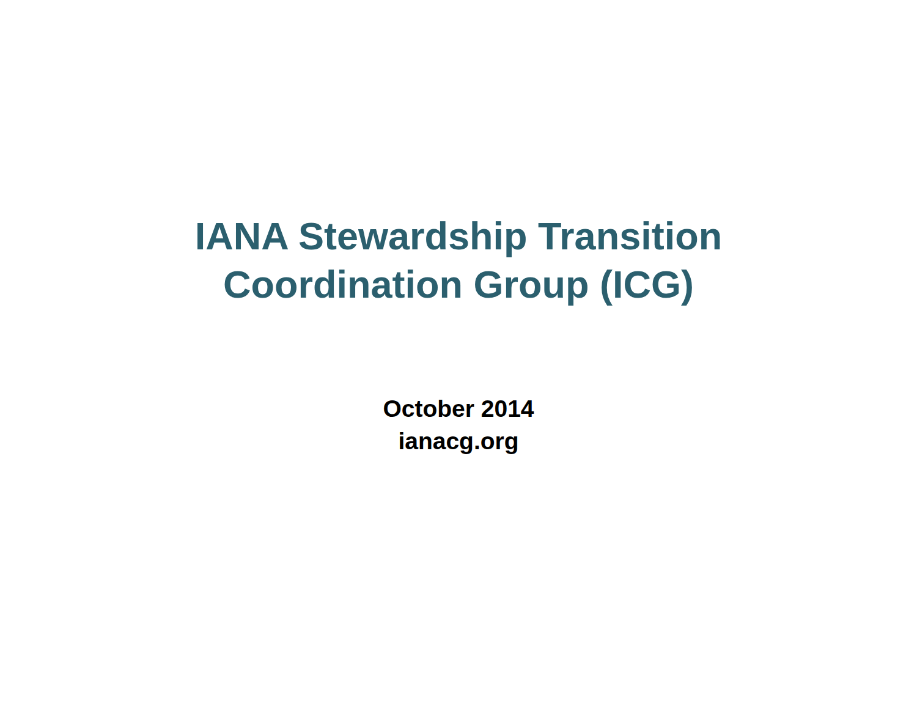IANA Stewardship Transition
Coordination Group (ICG)
October 2014
ianacg.org